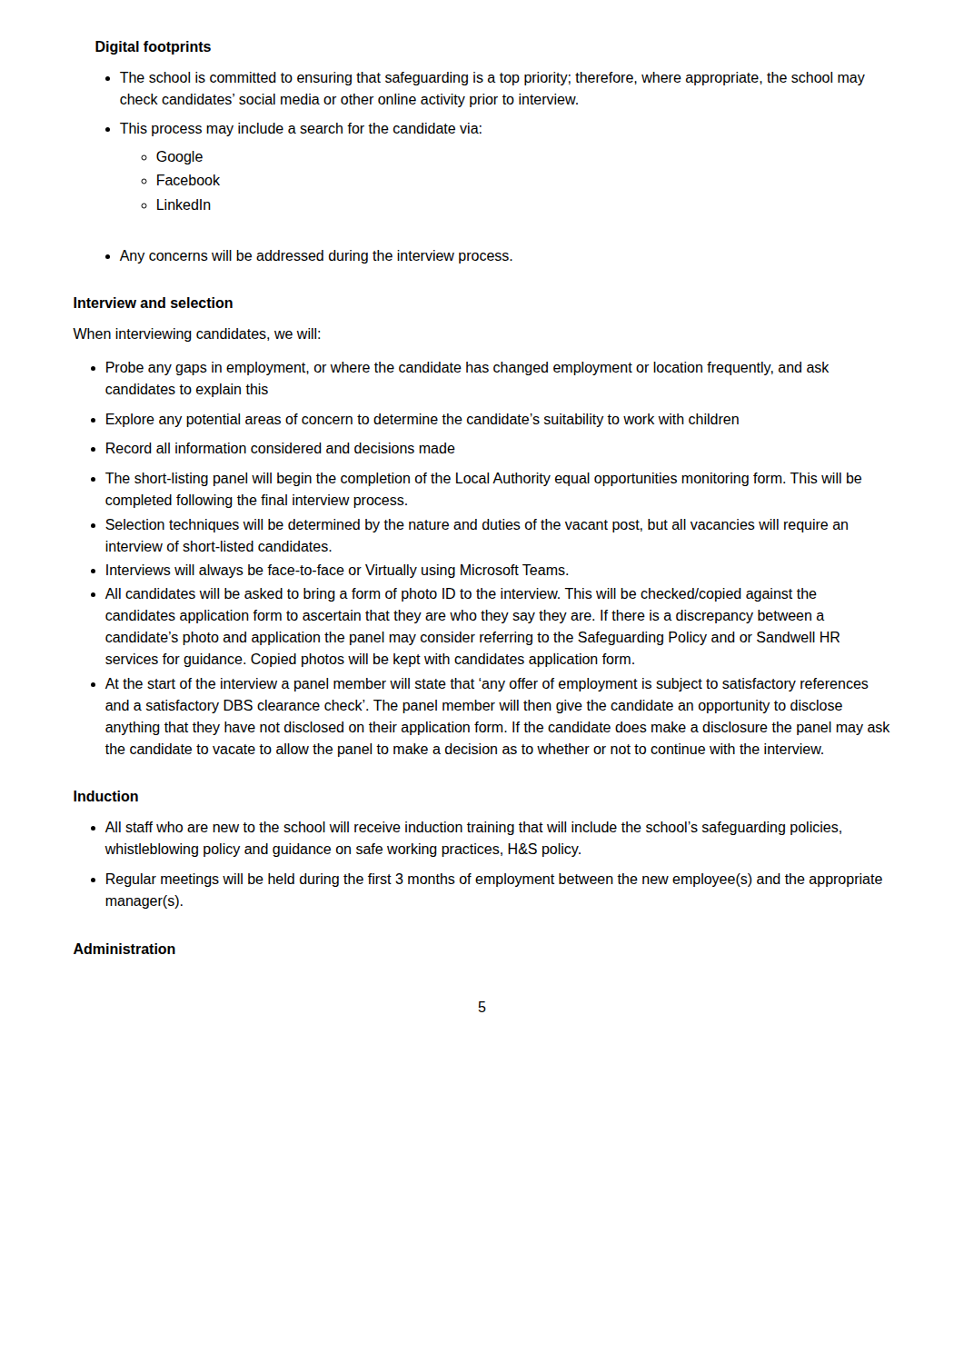Digital footprints
The school is committed to ensuring that safeguarding is a top priority; therefore, where appropriate, the school may check candidates’ social media or other online activity prior to interview.
This process may include a search for the candidate via:
Google
Facebook
LinkedIn
Any concerns will be addressed during the interview process.
Interview and selection
When interviewing candidates, we will:
Probe any gaps in employment, or where the candidate has changed employment or location frequently, and ask candidates to explain this
Explore any potential areas of concern to determine the candidate’s suitability to work with children
Record all information considered and decisions made
The short-listing panel will begin the completion of the Local Authority equal opportunities monitoring form. This will be completed following the final interview process.
Selection techniques will be determined by the nature and duties of the vacant post, but all vacancies will require an interview of short-listed candidates.
Interviews will always be face-to-face or Virtually using Microsoft Teams.
All candidates will be asked to bring a form of photo ID to the interview. This will be checked/copied against the candidates application form to ascertain that they are who they say they are. If there is a discrepancy between a candidate’s photo and application the panel may consider referring to the Safeguarding Policy and or Sandwell HR services for guidance. Copied photos will be kept with candidates application form.
At the start of the interview a panel member will state that ‘any offer of employment is subject to satisfactory references and a satisfactory DBS clearance check’. The panel member will then give the candidate an opportunity to disclose anything that they have not disclosed on their application form. If the candidate does make a disclosure the panel may ask the candidate to vacate to allow the panel to make a decision as to whether or not to continue with the interview.
Induction
All staff who are new to the school will receive induction training that will include the school’s safeguarding policies, whistleblowing policy and guidance on safe working practices, H&S policy.
Regular meetings will be held during the first 3 months of employment between the new employee(s) and the appropriate manager(s).
Administration
5